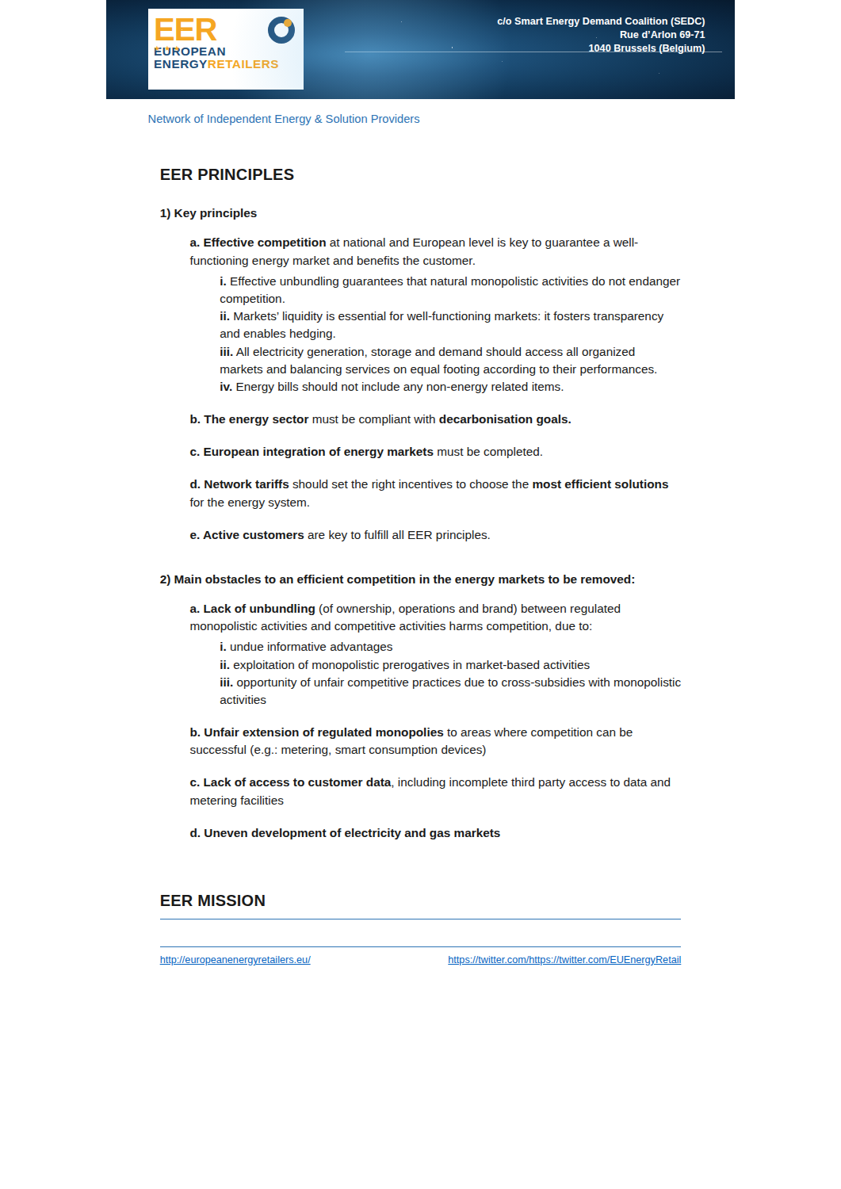EER
★ ★ ★
EUROPEAN
ENERGYRETAILERS
c/o Smart Energy Demand Coalition (SEDC)
Rue d’Arlon 69-71
1040 Brussels (Belgium)
Network of Independent Energy & Solution Providers
EER PRINCIPLES
1) Key principles
a. Effective competition at national and European level is key to guarantee a well-functioning energy market and benefits the customer.
i. Effective unbundling guarantees that natural monopolistic activities do not endanger competition.
ii. Markets’ liquidity is essential for well-functioning markets: it fosters transparency and enables hedging.
iii. All electricity generation, storage and demand should access all organized markets and balancing services on equal footing according to their performances.
iv. Energy bills should not include any non-energy related items.
b. The energy sector must be compliant with decarbonisation goals.
c. European integration of energy markets must be completed.
d. Network tariffs should set the right incentives to choose the most efficient solutions for the energy system.
e. Active customers are key to fulfill all EER principles.
2) Main obstacles to an efficient competition in the energy markets to be removed:
a. Lack of unbundling (of ownership, operations and brand) between regulated monopolistic activities and competitive activities harms competition, due to:
i. undue informative advantages
ii. exploitation of monopolistic prerogatives in market-based activities
iii. opportunity of unfair competitive practices due to cross-subsidies with monopolistic activities
b. Unfair extension of regulated monopolies to areas where competition can be successful (e.g.: metering, smart consumption devices)
c. Lack of access to customer data, including incomplete third party access to data and metering facilities
d. Uneven development of electricity and gas markets
EER MISSION
http://europeanenergyretailers.eu/ https://twitter.com/https://twitter.com/EUEnergyRetail